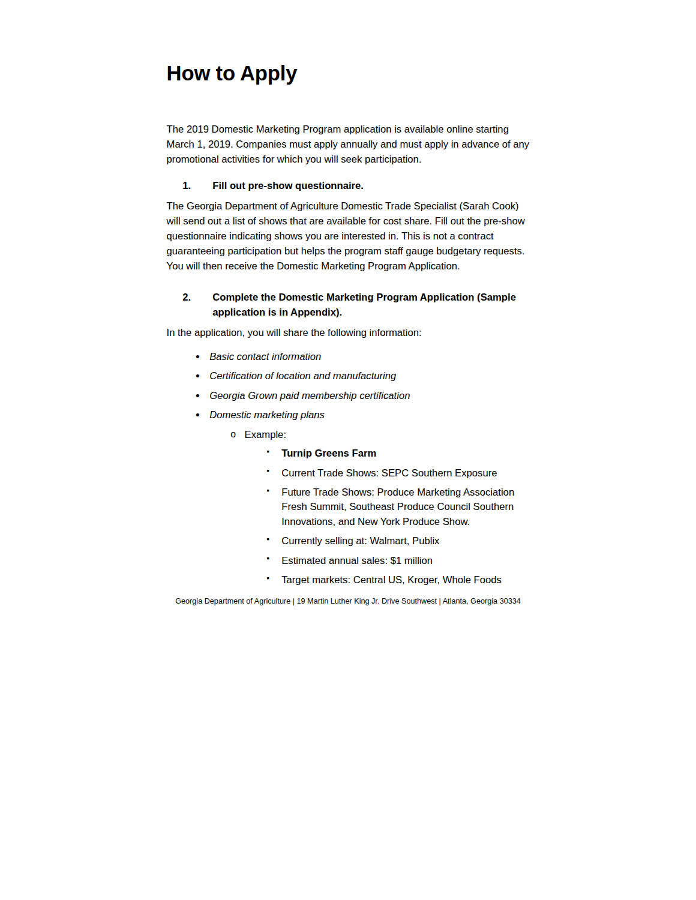How to Apply
The 2019 Domestic Marketing Program application is available online starting March 1, 2019. Companies must apply annually and must apply in advance of any promotional activities for which you will seek participation.
Fill out pre-show questionnaire.
The Georgia Department of Agriculture Domestic Trade Specialist (Sarah Cook) will send out a list of shows that are available for cost share. Fill out the pre-show questionnaire indicating shows you are interested in. This is not a contract guaranteeing participation but helps the program staff gauge budgetary requests. You will then receive the Domestic Marketing Program Application.
Complete the Domestic Marketing Program Application (Sample application is in Appendix).
In the application, you will share the following information:
Basic contact information
Certification of location and manufacturing
Georgia Grown paid membership certification
Domestic marketing plans
Example:
Turnip Greens Farm
Current Trade Shows: SEPC Southern Exposure
Future Trade Shows: Produce Marketing Association Fresh Summit, Southeast Produce Council Southern Innovations, and New York Produce Show.
Currently selling at: Walmart, Publix
Estimated annual sales: $1 million
Target markets: Central US, Kroger, Whole Foods
Georgia Department of Agriculture | 19 Martin Luther King Jr. Drive Southwest | Atlanta, Georgia 30334